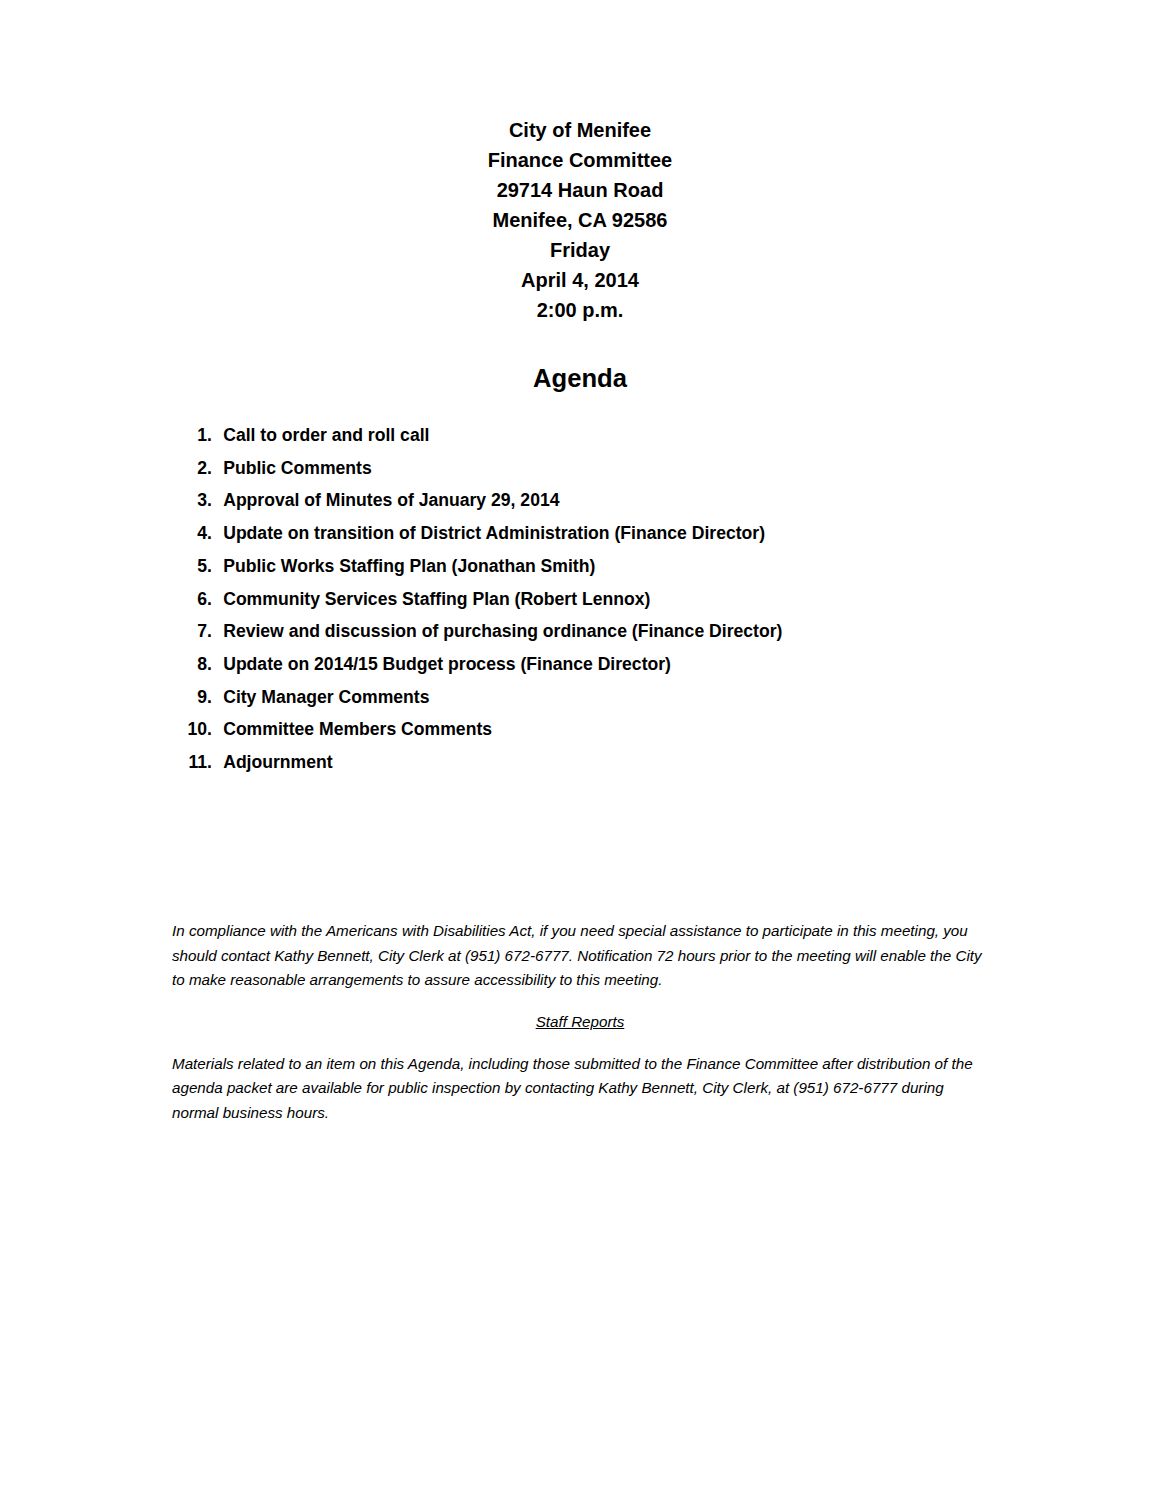City of Menifee
Finance Committee
29714 Haun Road
Menifee, CA 92586
Friday
April 4, 2014
2:00 p.m.
Agenda
Call to order and roll call
Public Comments
Approval of Minutes of January 29, 2014
Update on transition of District Administration (Finance Director)
Public Works Staffing Plan (Jonathan Smith)
Community Services Staffing Plan (Robert Lennox)
Review and discussion of purchasing ordinance (Finance Director)
Update on 2014/15 Budget process (Finance Director)
City Manager Comments
Committee Members Comments
Adjournment
In compliance with the Americans with Disabilities Act, if you need special assistance to participate in this meeting, you should contact Kathy Bennett, City Clerk at (951) 672-6777. Notification 72 hours prior to the meeting will enable the City to make reasonable arrangements to assure accessibility to this meeting.
Staff Reports
Materials related to an item on this Agenda, including those submitted to the Finance Committee after distribution of the agenda packet are available for public inspection by contacting Kathy Bennett, City Clerk, at (951) 672-6777 during normal business hours.